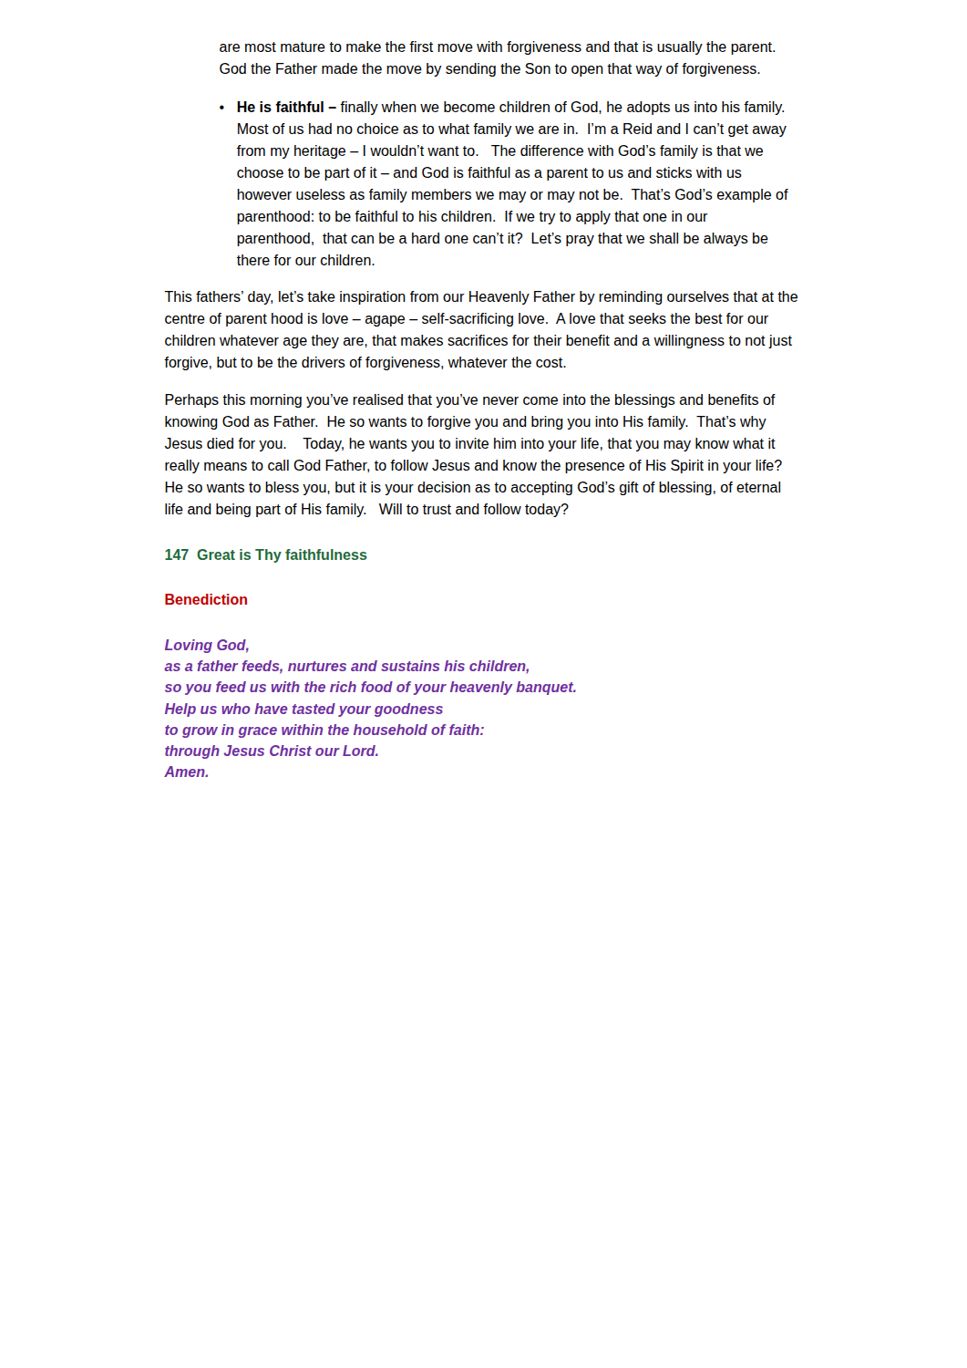are most mature to make the first move with forgiveness and that is usually the parent. God the Father made the move by sending the Son to open that way of forgiveness.
He is faithful – finally when we become children of God, he adopts us into his family. Most of us had no choice as to what family we are in. I’m a Reid and I can’t get away from my heritage – I wouldn’t want to. The difference with God’s family is that we choose to be part of it – and God is faithful as a parent to us and sticks with us however useless as family members we may or may not be. That’s God’s example of parenthood: to be faithful to his children. If we try to apply that one in our parenthood, that can be a hard one can’t it? Let’s pray that we shall be always be there for our children.
This fathers’ day, let’s take inspiration from our Heavenly Father by reminding ourselves that at the centre of parent hood is love – agape – self-sacrificing love. A love that seeks the best for our children whatever age they are, that makes sacrifices for their benefit and a willingness to not just forgive, but to be the drivers of forgiveness, whatever the cost.
Perhaps this morning you’ve realised that you’ve never come into the blessings and benefits of knowing God as Father. He so wants to forgive you and bring you into His family. That’s why Jesus died for you. Today, he wants you to invite him into your life, that you may know what it really means to call God Father, to follow Jesus and know the presence of His Spirit in your life? He so wants to bless you, but it is your decision as to accepting God’s gift of blessing, of eternal life and being part of His family. Will to trust and follow today?
147 Great is Thy faithfulness
Benediction
Loving God,
as a father feeds, nurtures and sustains his children,
so you feed us with the rich food of your heavenly banquet.
Help us who have tasted your goodness
to grow in grace within the household of faith:
through Jesus Christ our Lord.
Amen.